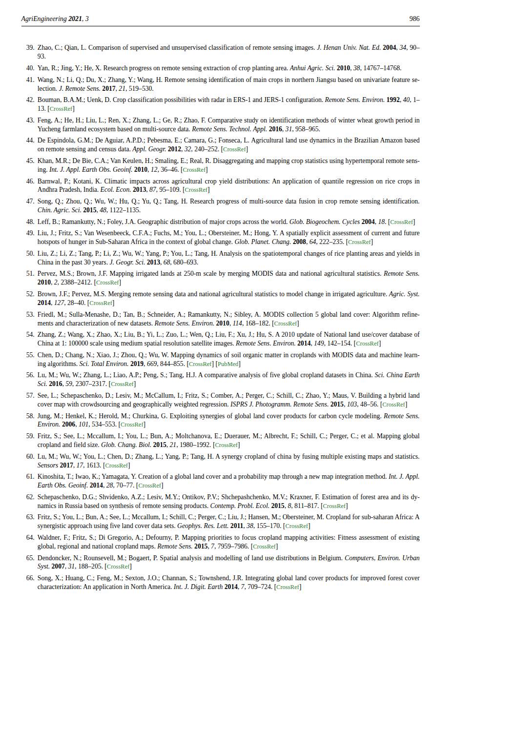AgriEngineering 2021, 3 986
Zhao, C.; Qian, L. Comparison of supervised and unsupervised classification of remote sensing images. J. Henan Univ. Nat. Ed. 2004, 34, 90–93.
Yan, R.; Jing, Y.; He, X. Research progress on remote sensing extraction of crop planting area. Anhui Agric. Sci. 2010, 38, 14767–14768.
Wang, N.; Li, Q.; Du, X.; Zhang, Y.; Wang, H. Remote sensing identification of main crops in northern Jiangsu based on univariate feature selection. J. Remote Sens. 2017, 21, 519–530.
Bouman, B.A.M.; Uenk, D. Crop classification possibilities with radar in ERS-1 and JERS-1 configuration. Remote Sens. Environ. 1992, 40, 1–13. [CrossRef]
Feng, A.; He, H.; Liu, L.; Ren, X.; Zhang, L.; Ge, R.; Zhao, F. Comparative study on identification methods of winter wheat growth period in Yucheng farmland ecosystem based on multi-source data. Remote Sens. Technol. Appl. 2016, 31, 958–965.
De Espindola, G.M.; De Aguiar, A.P.D.; Pebesma, E.; Camara, G.; Fonseca, L. Agricultural land use dynamics in the Brazilian Amazon based on remote sensing and census data. Appl. Geogr. 2012, 32, 240–252. [CrossRef]
Khan, M.R.; De Bie, C.A.; Van Keulen, H.; Smaling, E.; Real, R. Disaggregating and mapping crop statistics using hypertemporal remote sensing. Int. J. Appl. Earth Obs. Geoinf. 2010, 12, 36–46. [CrossRef]
Barnwal, P.; Kotani, K. Climatic impacts across agricultural crop yield distributions: An application of quantile regression on rice crops in Andhra Pradesh, India. Ecol. Econ. 2013, 87, 95–109. [CrossRef]
Song, Q.; Zhou, Q.; Wu, W.; Hu, Q.; Yu, Q.; Tang, H. Research progress of multi-source data fusion in crop remote sensing identification. Chin. Agric. Sci. 2015, 48, 1122–1135.
Leff, B.; Ramankutty, N.; Foley, J.A. Geographic distribution of major crops across the world. Glob. Biogeochem. Cycles 2004, 18. [CrossRef]
Liu, J.; Fritz, S.; Van Wesenbeeck, C.F.A.; Fuchs, M.; You, L.; Obersteiner, M.; Hong, Y. A spatially explicit assessment of current and future hotspots of hunger in Sub-Saharan Africa in the context of global change. Glob. Planet. Chang. 2008, 64, 222–235. [CrossRef]
Liu, Z.; Li, Z.; Tang, P.; Li, Z.; Wu, W.; Yang, P.; You, L.; Tang, H. Analysis on the spatiotemporal changes of rice planting areas and yields in China in the past 30 years. J. Geogr. Sci. 2013, 68, 680–693.
Pervez, M.S.; Brown, J.F. Mapping irrigated lands at 250-m scale by merging MODIS data and national agricultural statistics. Remote Sens. 2010, 2, 2388–2412. [CrossRef]
Brown, J.F.; Pervez, M.S. Merging remote sensing data and national agricultural statistics to model change in irrigated agriculture. Agric. Syst. 2014, 127, 28–40. [CrossRef]
Friedl, M.; Sulla-Menashe, D.; Tan, B.; Schneider, A.; Ramankutty, N.; Sibley, A. MODIS collection 5 global land cover: Algorithm refinements and characterization of new datasets. Remote Sens. Environ. 2010, 114, 168–182. [CrossRef]
Zhang, Z.; Wang, X.; Zhao, X.; Liu, B.; Yi, L.; Zuo, L.; Wen, Q.; Liu, F.; Xu, J.; Hu, S. A 2010 update of National land use/cover database of China at 1: 100000 scale using medium spatial resolution satellite images. Remote Sens. Environ. 2014, 149, 142–154. [CrossRef]
Chen, D.; Chang, N.; Xiao, J.; Zhou, Q.; Wu, W. Mapping dynamics of soil organic matter in croplands with MODIS data and machine learning algorithms. Sci. Total Environ. 2019, 669, 844–855. [CrossRef] [PubMed]
Lu, M.; Wu, W.; Zhang, L.; Liao, A.P.; Peng, S.; Tang, H.J. A comparative analysis of five global cropland datasets in China. Sci. China Earth Sci. 2016, 59, 2307–2317. [CrossRef]
See, L.; Schepaschenko, D.; Lesiv, M.; McCallum, I.; Fritz, S.; Comber, A.; Perger, C.; Schill, C.; Zhao, Y.; Maus, V. Building a hybrid land cover map with crowdsourcing and geographically weighted regression. ISPRS J. Photogramm. Remote Sens. 2015, 103, 48–56. [CrossRef]
Jung, M.; Henkel, K.; Herold, M.; Churkina, G. Exploiting synergies of global land cover products for carbon cycle modeling. Remote Sens. Environ. 2006, 101, 534–553. [CrossRef]
Fritz, S.; See, L.; Mccallum, I.; You, L.; Bun, A.; Moltchanova, E.; Duerauer, M.; Albrecht, F.; Schill, C.; Perger, C.; et al. Mapping global cropland and field size. Glob. Chang. Biol. 2015, 21, 1980–1992. [CrossRef]
Lu, M.; Wu, W.; You, L.; Chen, D.; Zhang, L.; Yang, P.; Tang, H. A synergy cropland of china by fusing multiple existing maps and statistics. Sensors 2017, 17, 1613. [CrossRef]
Kinoshita, T.; Iwao, K.; Yamagata, Y. Creation of a global land cover and a probability map through a new map integration method. Int. J. Appl. Earth Obs. Geoinf. 2014, 28, 70–77. [CrossRef]
Schepaschenko, D.G.; Shvidenko, A.Z.; Lesiv, M.Y.; Ontikov, P.V.; Shchepashchenko, M.V.; Kraxner, F. Estimation of forest area and its dynamics in Russia based on synthesis of remote sensing products. Contemp. Probl. Ecol. 2015, 8, 811–817. [CrossRef]
Fritz, S.; You, L.; Bun, A.; See, L.; Mccallum, I.; Schill, C.; Perger, C.; Liu, J.; Hansen, M.; Obersteiner, M. Cropland for sub-saharan Africa: A synergistic approach using five land cover data sets. Geophys. Res. Lett. 2011, 38, 155–170. [CrossRef]
Waldner, F.; Fritz, S.; Di Gregorio, A.; Defourny, P. Mapping priorities to focus cropland mapping activities: Fitness assessment of existing global, regional and national cropland maps. Remote Sens. 2015, 7, 7959–7986. [CrossRef]
Dendoncker, N.; Rounsevell, M.; Bogaert, P. Spatial analysis and modelling of land use distributions in Belgium. Computers, Environ. Urban Syst. 2007, 31, 188–205. [CrossRef]
Song, X.; Huang, C.; Feng, M.; Sexton, J.O.; Channan, S.; Townshend, J.R. Integrating global land cover products for improved forest cover characterization: An application in North America. Int. J. Digit. Earth 2014, 7, 709–724. [CrossRef]